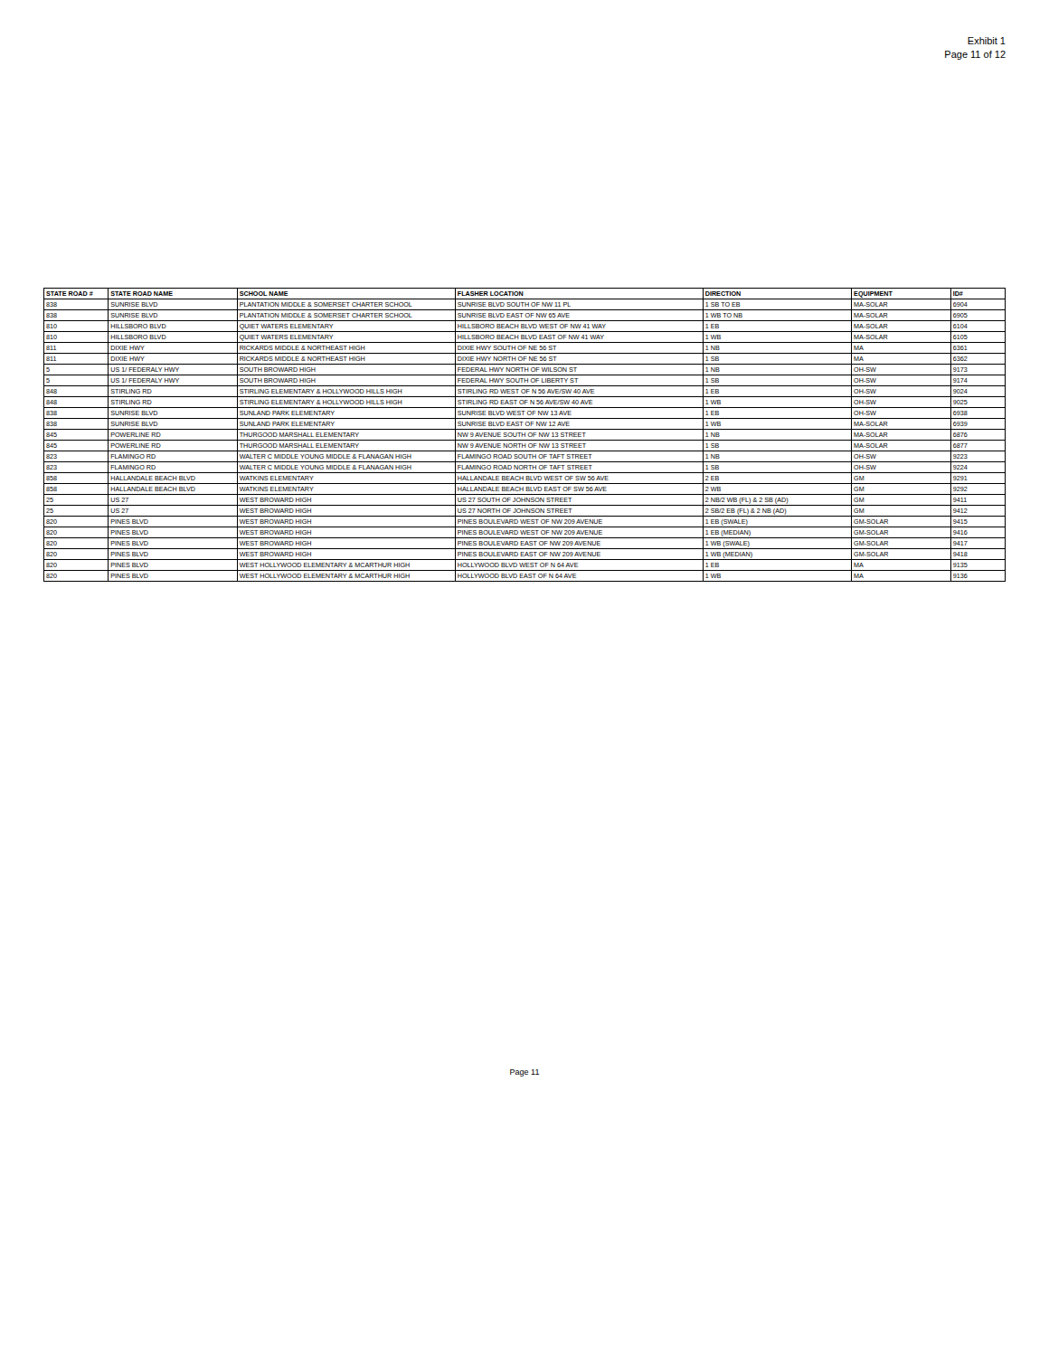Exhibit 1
Page 11 of 12
| STATE ROAD # | STATE ROAD NAME | SCHOOL NAME | FLASHER LOCATION | DIRECTION | EQUIPMENT | ID# |
| --- | --- | --- | --- | --- | --- | --- |
| 838 | SUNRISE BLVD | PLANTATION MIDDLE & SOMERSET CHARTER SCHOOL | SUNRISE BLVD SOUTH OF NW 11 PL | 1 SB TO EB | MA-SOLAR | 6904 |
| 838 | SUNRISE BLVD | PLANTATION MIDDLE & SOMERSET CHARTER SCHOOL | SUNRISE BLVD EAST OF NW 65 AVE | 1 WB TO NB | MA-SOLAR | 6905 |
| 810 | HILLSBORO BLVD | QUIET WATERS ELEMENTARY | HILLSBORO BEACH BLVD WEST OF NW 41 WAY | 1 EB | MA-SOLAR | 6104 |
| 810 | HILLSBORO BLVD | QUIET WATERS ELEMENTARY | HILLSBORO BEACH BLVD EAST OF NW 41 WAY | 1 WB | MA-SOLAR | 6105 |
| 811 | DIXIE HWY | RICKARDS MIDDLE & NORTHEAST HIGH | DIXIE HWY SOUTH OF NE 56 ST | 1 NB | MA | 6361 |
| 811 | DIXIE HWY | RICKARDS MIDDLE & NORTHEAST HIGH | DIXIE HWY NORTH OF NE 56 ST | 1 SB | MA | 6362 |
| 5 | US 1/ FEDERALY HWY | SOUTH BROWARD HIGH | FEDERAL HWY NORTH OF WILSON ST | 1 NB | OH-SW | 9173 |
| 5 | US 1/ FEDERALY HWY | SOUTH BROWARD HIGH | FEDERAL HWY SOUTH OF LIBERTY ST | 1 SB | OH-SW | 9174 |
| 848 | STIRLING RD | STIRLING ELEMENTARY & HOLLYWOOD HILLS HIGH | STIRLING RD WEST OF N 56 AVE/SW 40 AVE | 1 EB | OH-SW | 9024 |
| 848 | STIRLING RD | STIRLING ELEMENTARY & HOLLYWOOD HILLS HIGH | STIRLING RD EAST OF N 56 AVE/SW 40 AVE | 1 WB | OH-SW | 9025 |
| 838 | SUNRISE BLVD | SUNLAND PARK ELEMENTARY | SUNRISE BLVD WEST OF NW 13 AVE | 1 EB | OH-SW | 6938 |
| 838 | SUNRISE BLVD | SUNLAND PARK ELEMENTARY | SUNRISE BLVD EAST OF NW 12 AVE | 1 WB | MA-SOLAR | 6939 |
| 845 | POWERLINE RD | THURGOOD MARSHALL ELEMENTARY | NW 9 AVENUE SOUTH OF NW 13 STREET | 1 NB | MA-SOLAR | 6876 |
| 845 | POWERLINE RD | THURGOOD MARSHALL ELEMENTARY | NW 9 AVENUE NORTH OF NW 13 STREET | 1 SB | MA-SOLAR | 6877 |
| 823 | FLAMINGO RD | WALTER C MIDDLE YOUNG MIDDLE & FLANAGAN HIGH | FLAMINGO ROAD SOUTH OF TAFT STREET | 1 NB | OH-SW | 9223 |
| 823 | FLAMINGO RD | WALTER C MIDDLE YOUNG MIDDLE & FLANAGAN HIGH | FLAMINGO ROAD NORTH OF TAFT STREET | 1 SB | OH-SW | 9224 |
| 858 | HALLANDALE BEACH BLVD | WATKINS ELEMENTARY | HALLANDALE BEACH BLVD WEST OF SW 56 AVE | 2 EB | GM | 9291 |
| 858 | HALLANDALE BEACH BLVD | WATKINS ELEMENTARY | HALLANDALE BEACH BLVD EAST OF SW 56 AVE | 2 WB | GM | 9292 |
| 25 | US 27 | WEST BROWARD HIGH | US 27 SOUTH OF JOHNSON STREET | 2 NB/2 WB (FL) & 2 SB (AD) | GM | 9411 |
| 25 | US 27 | WEST BROWARD HIGH | US 27 NORTH OF JOHNSON STREET | 2 SB/2 EB (FL) & 2 NB (AD) | GM | 9412 |
| 820 | PINES BLVD | WEST BROWARD HIGH | PINES BOULEVARD WEST OF NW 209 AVENUE | 1 EB (SWALE) | GM-SOLAR | 9415 |
| 820 | PINES BLVD | WEST BROWARD HIGH | PINES BOULEVARD WEST OF NW 209 AVENUE | 1 EB (MEDIAN) | GM-SOLAR | 9416 |
| 820 | PINES BLVD | WEST BROWARD HIGH | PINES BOULEVARD EAST OF NW 209 AVENUE | 1 WB (SWALE) | GM-SOLAR | 9417 |
| 820 | PINES BLVD | WEST BROWARD HIGH | PINES BOULEVARD EAST OF NW 209 AVENUE | 1 WB (MEDIAN) | GM-SOLAR | 9418 |
| 820 | PINES BLVD | WEST HOLLYWOOD ELEMENTARY & MCARTHUR HIGH | HOLLYWOOD BLVD WEST OF N 64 AVE | 1 EB | MA | 9135 |
| 820 | PINES BLVD | WEST HOLLYWOOD ELEMENTARY & MCARTHUR HIGH | HOLLYWOOD BLVD EAST OF N 64 AVE | 1 WB | MA | 9136 |
Page 11